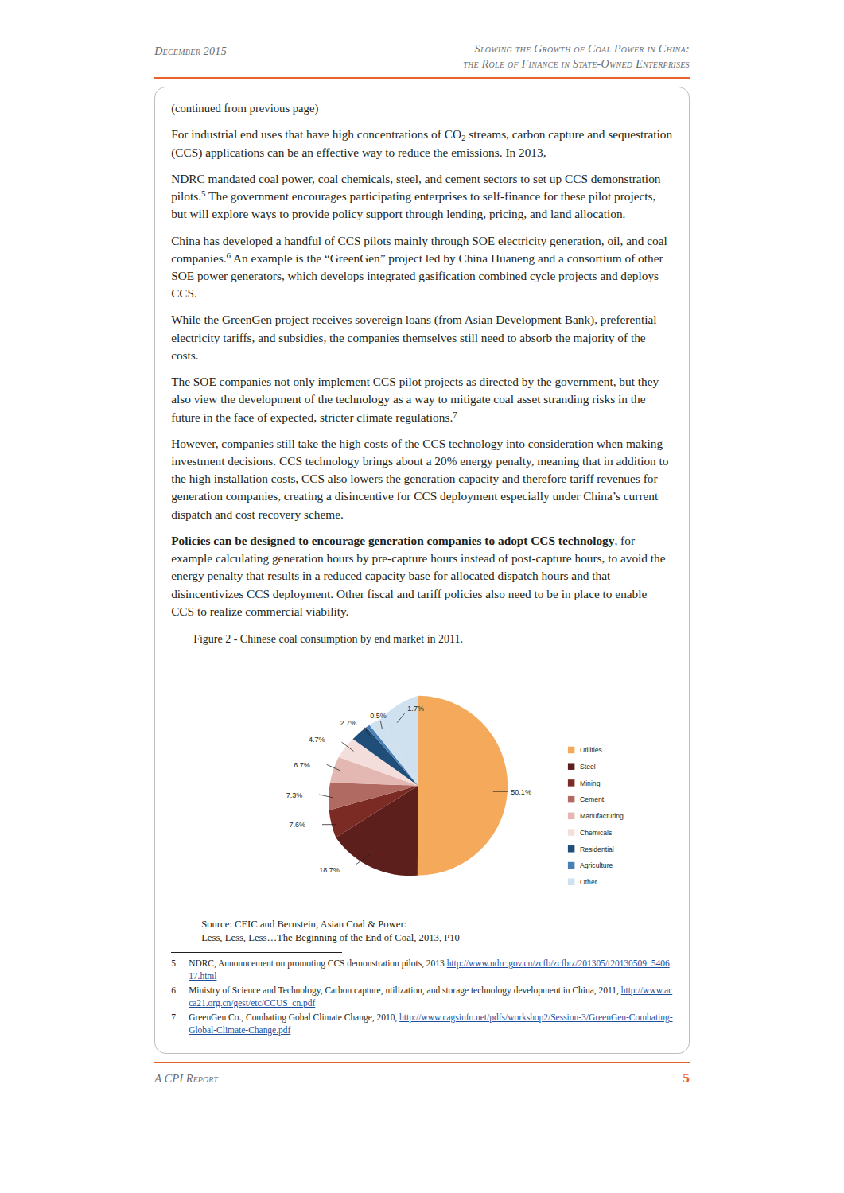December 2015
Slowing the Growth of Coal Power in China:
the Role of Finance in State-Owned Enterprises
(continued from previous page)
For industrial end uses that have high concentrations of CO2 streams, carbon capture and sequestration (CCS) applications can be an effective way to reduce the emissions. In 2013,
NDRC mandated coal power, coal chemicals, steel, and cement sectors to set up CCS demonstration pilots.5 The government encourages participating enterprises to self-finance for these pilot projects, but will explore ways to provide policy support through lending, pricing, and land allocation.
China has developed a handful of CCS pilots mainly through SOE electricity generation, oil, and coal companies.6 An example is the “GreenGen” project led by China Huaneng and a consortium of other SOE power generators, which develops integrated gasification combined cycle projects and deploys CCS.
While the GreenGen project receives sovereign loans (from Asian Development Bank), preferential electricity tariffs, and subsidies, the companies themselves still need to absorb the majority of the costs.
The SOE companies not only implement CCS pilot projects as directed by the government, but they also view the development of the technology as a way to mitigate coal asset stranding risks in the future in the face of expected, stricter climate regulations.7
However, companies still take the high costs of the CCS technology into consideration when making investment decisions. CCS technology brings about a 20% energy penalty, meaning that in addition to the high installation costs, CCS also lowers the generation capacity and therefore tariff revenues for generation companies, creating a disincentive for CCS deployment especially under China’s current dispatch and cost recovery scheme.
Policies can be designed to encourage generation companies to adopt CCS technology, for example calculating generation hours by pre-capture hours instead of post-capture hours, to avoid the energy penalty that results in a reduced capacity base for allocated dispatch hours and that disincentivizes CCS deployment. Other fiscal and tariff policies also need to be in place to enable CCS to realize commercial viability.
Figure 2 - Chinese coal consumption by end market in 2011.
50.1% 18.7% 7.6% 7.3% 6.7% 4.7% 2.7% 0.5% 1.7% Utilities Steel Mining Cement Manufacturing Chemicals Residential Agriculture Other
Source: CEIC and Bernstein, Asian Coal & Power:
Less, Less, Less…The Beginning of the End of Coal, 2013, P10
5 NDRC, Announcement on promoting CCS demonstration pilots, 2013 http://www.ndrc.gov.cn/zcfb/zcfbtz/201305/t20130509_540617.html
6 Ministry of Science and Technology, Carbon capture, utilization, and storage technology development in China, 2011, http://www.acca21.org.cn/gest/etc/CCUS_cn.pdf
7 GreenGen Co., Combating Gobal Climate Change, 2010, http://www.cagsinfo.net/pdfs/workshop2/Session-3/GreenGen-Combating-Global-Climate-Change.pdf
A CPI Report
5